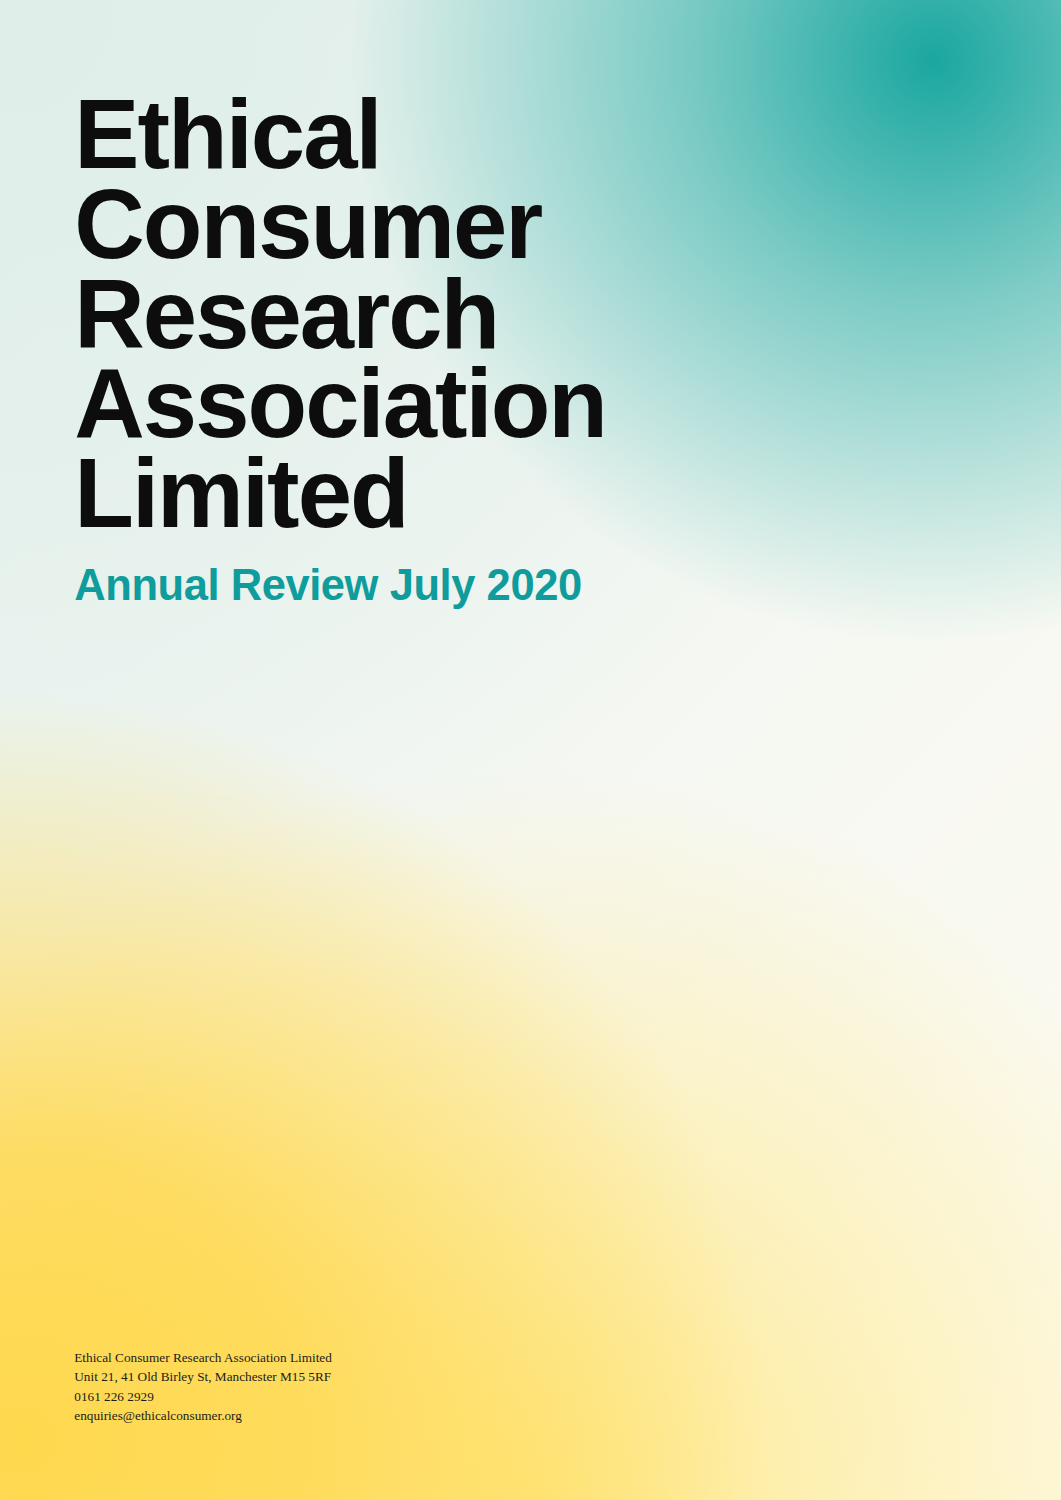Ethical Consumer Research Association Limited
Annual Review July 2020
Ethical Consumer Research Association Limited
Unit 21, 41 Old Birley St, Manchester M15 5RF
0161 226 2929
enquiries@ethicalconsumer.org